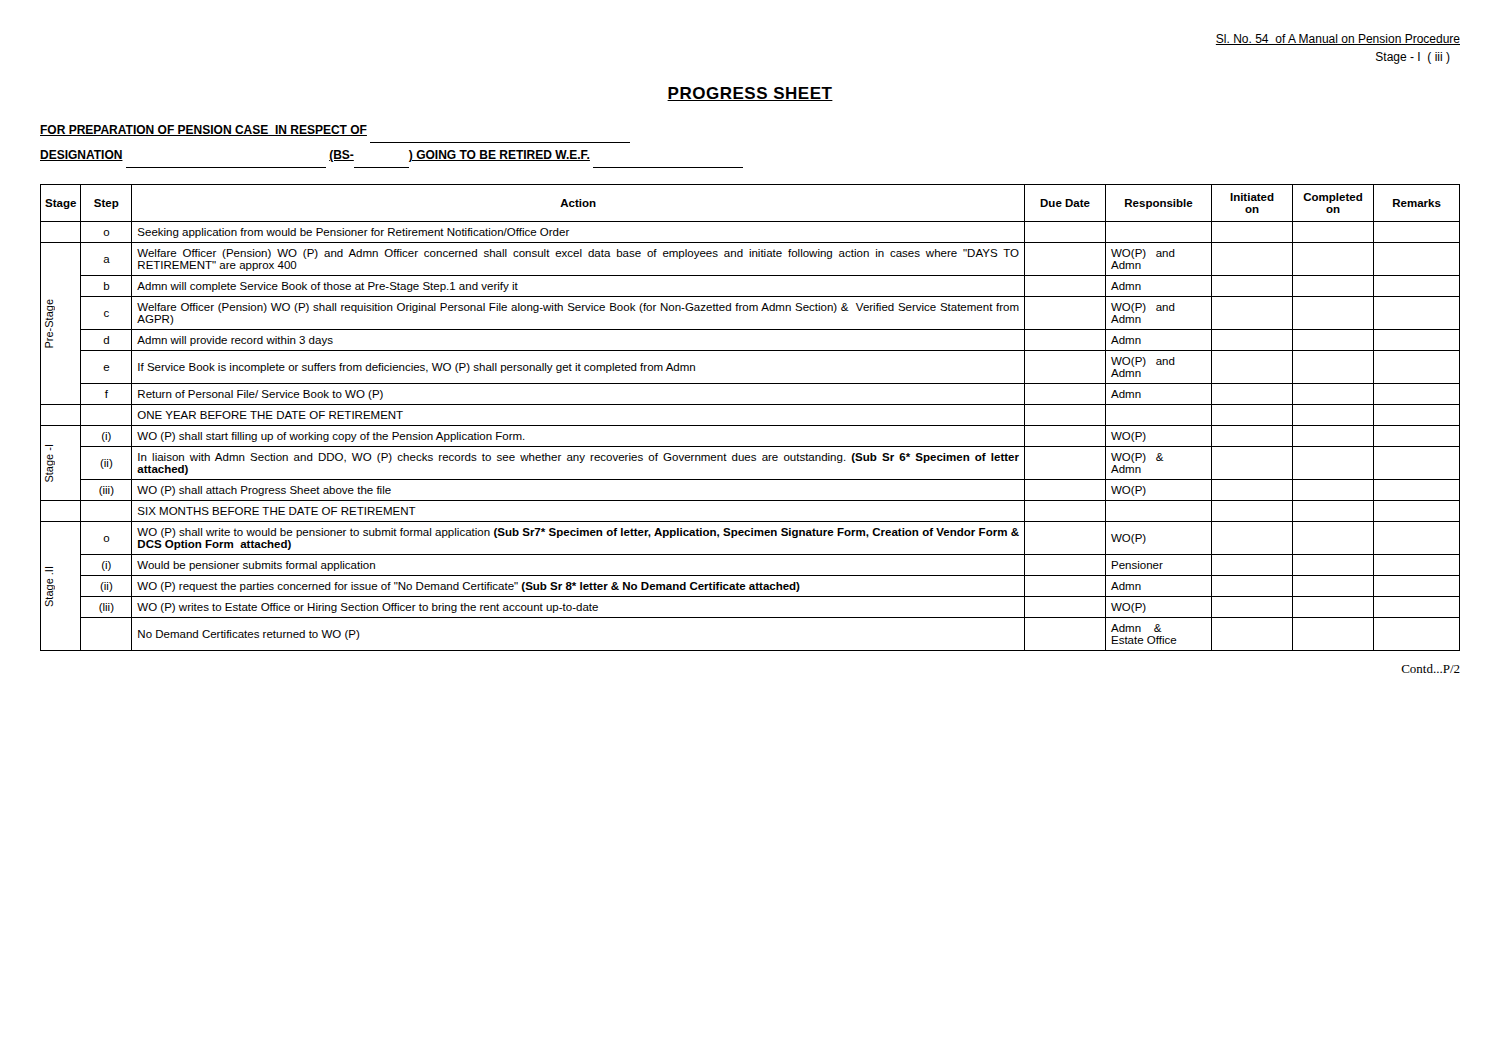Sl. No. 54 of A Manual on Pension Procedure
Stage - I ( iii )
PROGRESS SHEET
FOR PREPARATION OF PENSION CASE IN RESPECT OF
DESIGNATION (BS- ) GOING TO BE RETIRED W.E.F.
| Stage | Step | Action | Due Date | Responsible | Initiated on | Completed on | Remarks |
| --- | --- | --- | --- | --- | --- | --- | --- |
| | o | Seeking application from would be Pensioner for Retirement Notification/Office Order | | | | | |
| Pre-Stage | a | Welfare Officer (Pension) WO (P) and Admn Officer concerned shall consult excel data base of employees and initiate following action in cases where "DAYS TO RETIREMENT" are approx 400 | | WO(P) and Admn | | | |
| b | Admn will complete Service Book of those at Pre-Stage Step.1 and verify it | | Admn | | | |
| c | Welfare Officer (Pension) WO (P) shall requisition Original Personal File along-with Service Book (for Non-Gazetted from Admn Section) & Verified Service Statement from AGPR) | | WO(P) and Admn | | | |
| d | Admn will provide record within 3 days | | Admn | | | |
| e | If Service Book is incomplete or suffers from deficiencies, WO (P) shall personally get it completed from Admn | | WO(P) and Admn | | | |
| f | Return of Personal File/ Service Book to WO (P) | | Admn | | | |
| | | ONE YEAR BEFORE THE DATE OF RETIREMENT | | | | | |
| Stage -I | (i) | WO (P) shall start filling up of working copy of the Pension Application Form. | | WO(P) | | | |
| (ii) | In liaison with Admn Section and DDO, WO (P) checks records to see whether any recoveries of Government dues are outstanding. (Sub Sr 6* Specimen of letter attached) | | WO(P) & Admn | | | |
| (iii) | WO (P) shall attach Progress Sheet above the file | | WO(P) | | | |
| | | SIX MONTHS BEFORE THE DATE OF RETIREMENT | | | | | |
| Stage .II | o | WO (P) shall write to would be pensioner to submit formal application (Sub Sr7* Specimen of letter, Application, Specimen Signature Form, Creation of Vendor Form & DCS Option Form attached) | | WO(P) | | | |
| (i) | Would be pensioner submits formal application | | Pensioner | | | |
| (ii) | WO (P) request the parties concerned for issue of "No Demand Certificate" (Sub Sr 8* letter & No Demand Certificate attached) | | Admn | | | |
| (lii) | WO (P) writes to Estate Office or Hiring Section Officer to bring the rent account up-to-date | | WO(P) | | | |
| | No Demand Certificates returned to WO (P) | | Admn & Estate Office | | | |
Contd...P/2